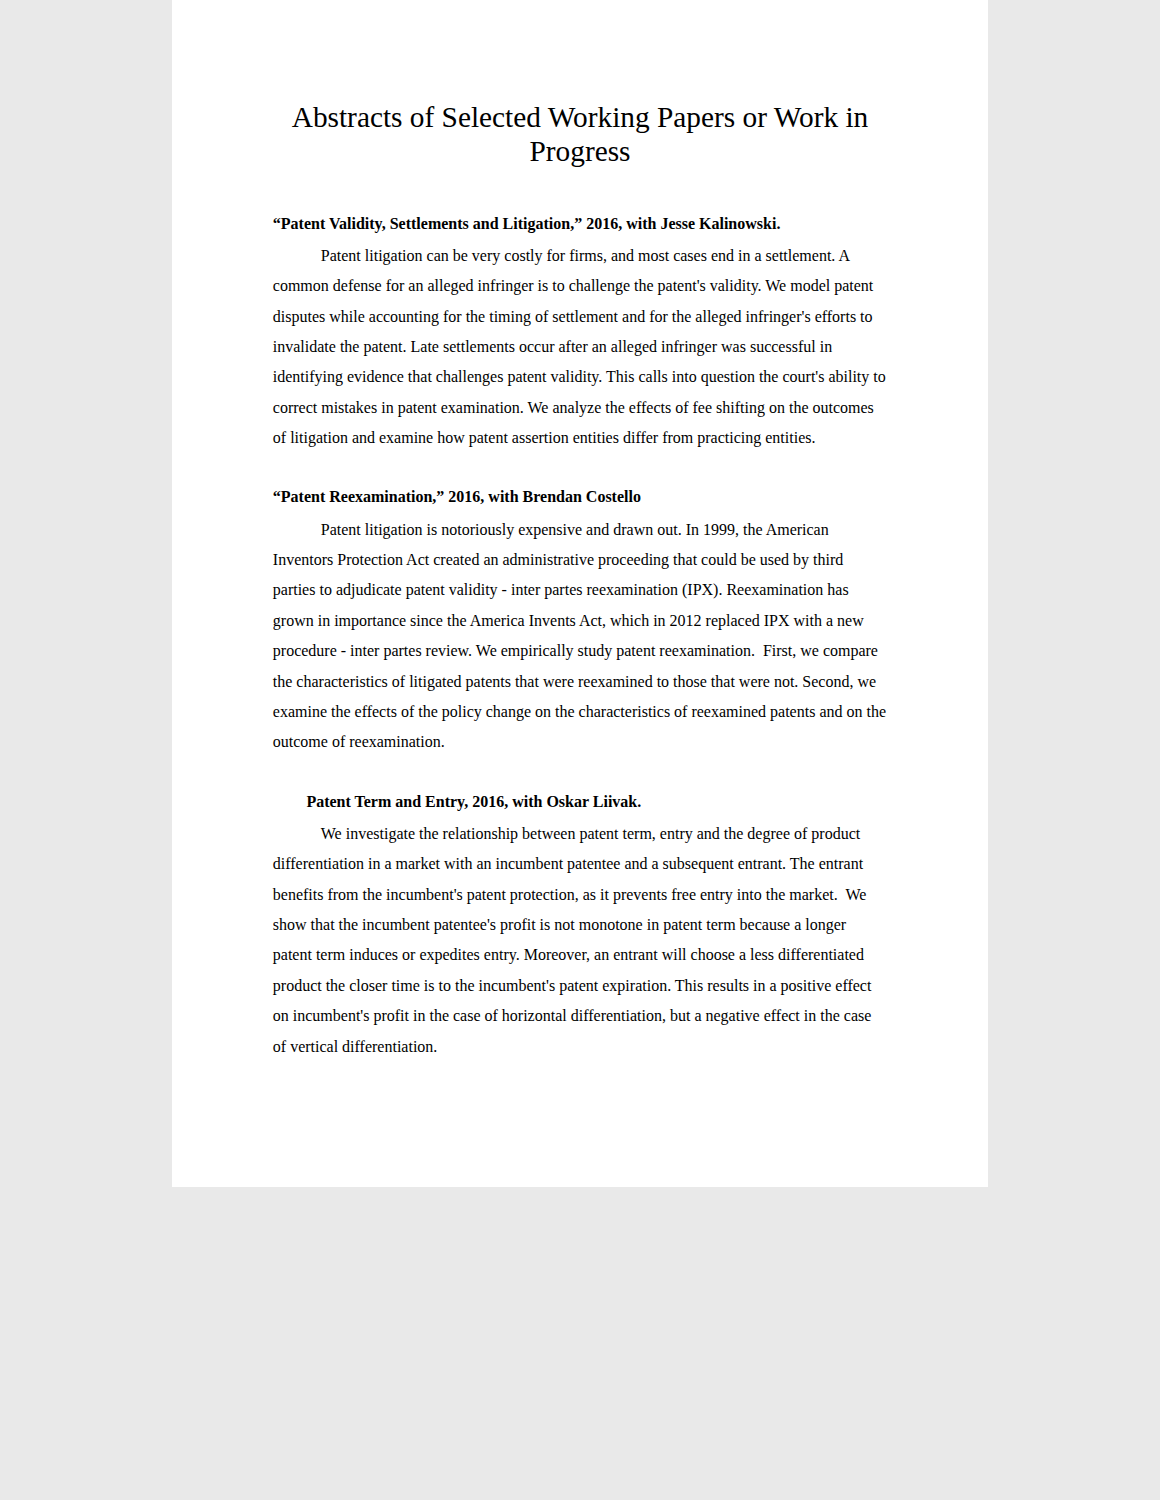Abstracts of Selected Working Papers or Work in Progress
“Patent Validity, Settlements and Litigation,” 2016, with Jesse Kalinowski.
Patent litigation can be very costly for firms, and most cases end in a settlement. A common defense for an alleged infringer is to challenge the patent's validity. We model patent disputes while accounting for the timing of settlement and for the alleged infringer's efforts to invalidate the patent. Late settlements occur after an alleged infringer was successful in identifying evidence that challenges patent validity. This calls into question the court's ability to correct mistakes in patent examination. We analyze the effects of fee shifting on the outcomes of litigation and examine how patent assertion entities differ from practicing entities.
“Patent Reexamination,” 2016, with Brendan Costello
Patent litigation is notoriously expensive and drawn out. In 1999, the American Inventors Protection Act created an administrative proceeding that could be used by third parties to adjudicate patent validity - inter partes reexamination (IPX). Reexamination has grown in importance since the America Invents Act, which in 2012 replaced IPX with a new procedure - inter partes review. We empirically study patent reexamination. First, we compare the characteristics of litigated patents that were reexamined to those that were not. Second, we examine the effects of the policy change on the characteristics of reexamined patents and on the outcome of reexamination.
Patent Term and Entry, 2016, with Oskar Liivak.
We investigate the relationship between patent term, entry and the degree of product differentiation in a market with an incumbent patentee and a subsequent entrant. The entrant benefits from the incumbent's patent protection, as it prevents free entry into the market. We show that the incumbent patentee's profit is not monotone in patent term because a longer patent term induces or expedites entry. Moreover, an entrant will choose a less differentiated product the closer time is to the incumbent's patent expiration. This results in a positive effect on incumbent's profit in the case of horizontal differentiation, but a negative effect in the case of vertical differentiation.